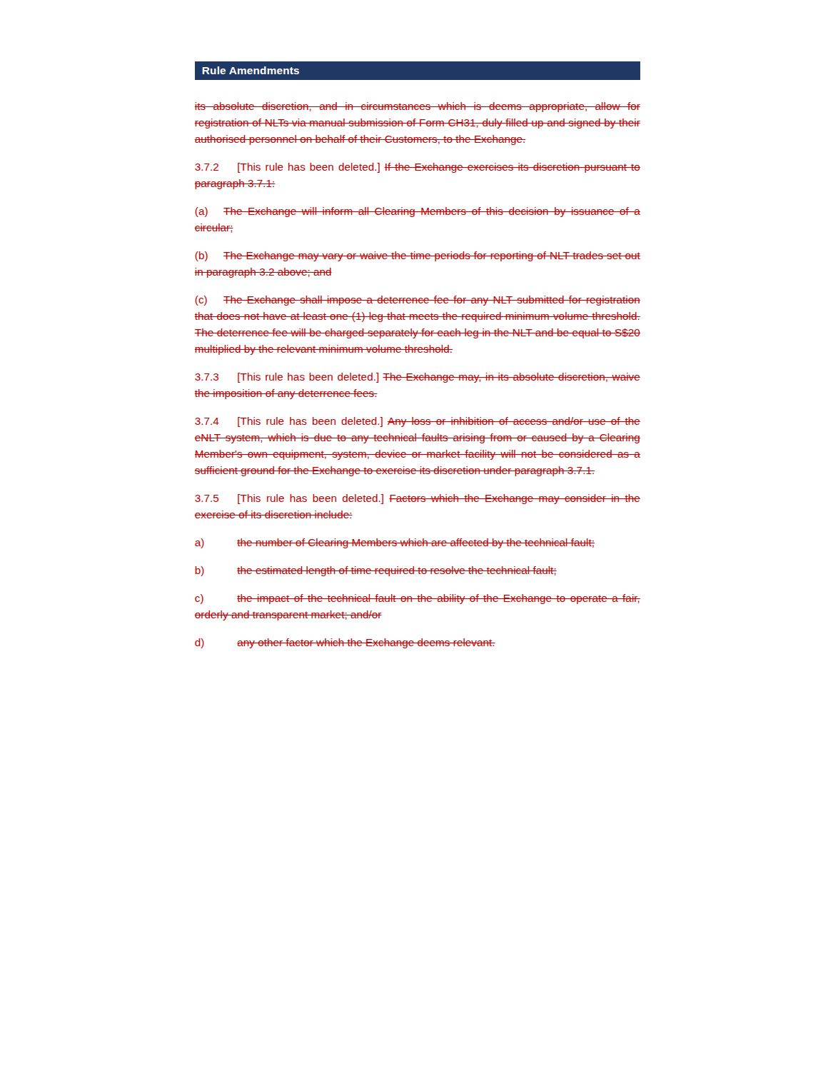Rule Amendments
its absolute discretion, and in circumstances which is deems appropriate, allow for registration of NLTs via manual submission of Form CH31, duly filled up and signed by their authorised personnel on behalf of their Customers, to the Exchange.
3.7.2[This rule has been deleted.] If the Exchange exercises its discretion pursuant to paragraph 3.7.1:
(a) The Exchange will inform all Clearing Members of this decision by issuance of a circular;
(b) The Exchange may vary or waive the time periods for reporting of NLT trades set out in paragraph 3.2 above; and
(c) The Exchange shall impose a deterrence fee for any NLT submitted for registration that does not have at least one (1) leg that meets the required minimum volume threshold. The deterrence fee will be charged separately for each leg in the NLT and be equal to S$20 multiplied by the relevant minimum volume threshold.
3.7.3[This rule has been deleted.] The Exchange may, in its absolute discretion, waive the imposition of any deterrence fees.
3.7.4[This rule has been deleted.] Any loss or inhibition of access and/or use of the eNLT system, which is due to any technical faults arising from or caused by a Clearing Member's own equipment, system, device or market facility will not be considered as a sufficient ground for the Exchange to exercise its discretion under paragraph 3.7.1.
3.7.5[This rule has been deleted.] Factors which the Exchange may consider in the exercise of its discretion include:
a) the number of Clearing Members which are affected by the technical fault;
b) the estimated length of time required to resolve the technical fault;
c) the impact of the technical fault on the ability of the Exchange to operate a fair, orderly and transparent market; and/or
d) any other factor which the Exchange deems relevant.